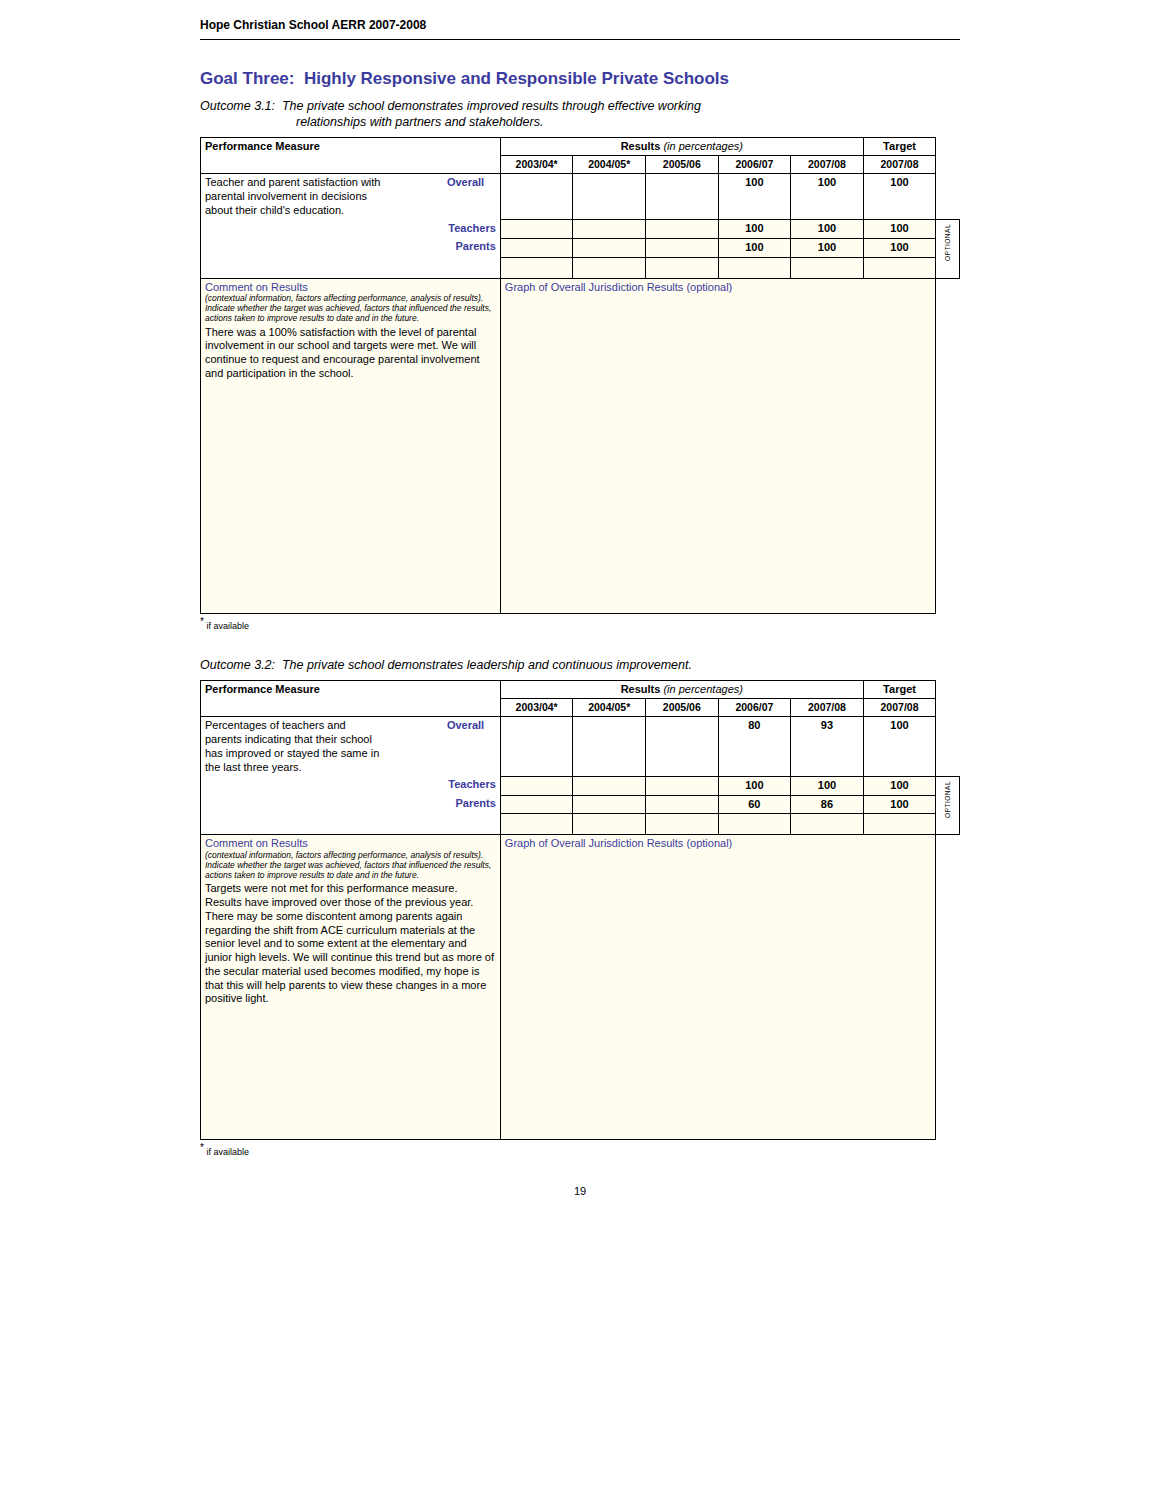Hope Christian School AERR 2007-2008
Goal Three: Highly Responsive and Responsible Private Schools
Outcome 3.1: The private school demonstrates improved results through effective working relationships with partners and stakeholders.
| Performance Measure | Results (in percentages) | Target | |
| 2003/04* | 2004/05* | 2005/06 | 2006/07 | 2007/08 | 2007/08 | |
| Teacher and parent satisfaction with parental involvement in decisions about their child's education. Overall | | | | 100 | 100 | 100 | |
| Teachers | | | | 100 | 100 | 100 | OPTIONAL |
| Parents | | | | 100 | 100 | 100 |
| Comment on Results (contextual information, factors affecting performance, analysis of results). Indicate whether the target was achieved, factors that influenced the results, actions taken to improve results to date and in the future. There was a 100% satisfaction with the level of parental involvement in our school and targets were met. We will continue to request and encourage parental involvement and participation in the school. | Graph of Overall Jurisdiction Results (optional) | |
* if available
Outcome 3.2: The private school demonstrates leadership and continuous improvement.
| Performance Measure | Results (in percentages) | Target | |
| 2003/04* | 2004/05* | 2005/06 | 2006/07 | 2007/08 | 2007/08 | |
| Percentages of teachers and parents indicating that their school has improved or stayed the same in the last three years. Overall | | | | 80 | 93 | 100 | |
| Teachers | | | | 100 | 100 | 100 | OPTIONAL |
| Parents | | | | 60 | 86 | 100 |
| Comment on Results (contextual information, factors affecting performance, analysis of results). Indicate whether the target was achieved, factors that influenced the results, actions taken to improve results to date and in the future. Targets were not met for this performance measure. Results have improved over those of the previous year. There may be some discontent among parents again regarding the shift from ACE curriculum materials at the senior level and to some extent at the elementary and junior high levels. We will continue this trend but as more of the secular material used becomes modified, my hope is that this will help parents to view these changes in a more positive light. | Graph of Overall Jurisdiction Results (optional) | |
* if available
19